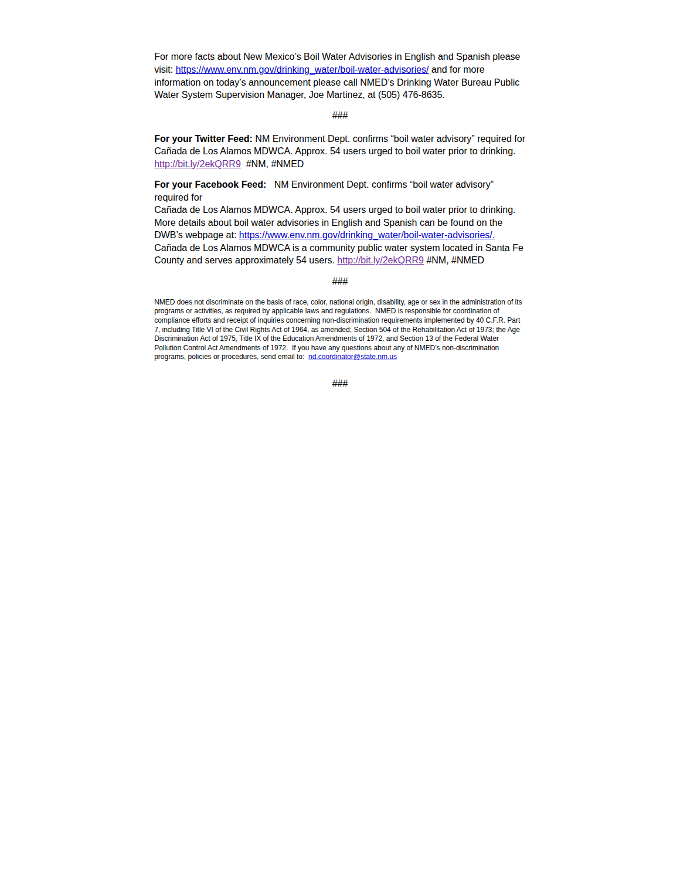For more facts about New Mexico’s Boil Water Advisories in English and Spanish please visit: https://www.env.nm.gov/drinking_water/boil-water-advisories/ and for more information on today’s announcement please call NMED’s Drinking Water Bureau Public Water System Supervision Manager, Joe Martinez, at (505) 476-8635.
###
For your Twitter Feed: NM Environment Dept. confirms “boil water advisory” required for Cañada de Los Alamos MDWCA. Approx. 54 users urged to boil water prior to drinking. http://bit.ly/2ekQRR9 #NM, #NMED
For your Facebook Feed: NM Environment Dept. confirms “boil water advisory” required for
Cañada de Los Alamos MDWCA. Approx. 54 users urged to boil water prior to drinking. More details about boil water advisories in English and Spanish can be found on the DWB’s webpage at: https://www.env.nm.gov/drinking_water/boil-water-advisories/. Cañada de Los Alamos MDWCA is a community public water system located in Santa Fe County and serves approximately 54 users. http://bit.ly/2ekQRR9 #NM, #NMED
###
NMED does not discriminate on the basis of race, color, national origin, disability, age or sex in the administration of its programs or activities, as required by applicable laws and regulations. NMED is responsible for coordination of compliance efforts and receipt of inquiries concerning non-discrimination requirements implemented by 40 C.F.R. Part 7, including Title VI of the Civil Rights Act of 1964, as amended; Section 504 of the Rehabilitation Act of 1973; the Age Discrimination Act of 1975, Title IX of the Education Amendments of 1972, and Section 13 of the Federal Water Pollution Control Act Amendments of 1972. If you have any questions about any of NMED’s non-discrimination programs, policies or procedures, send email to: nd.coordinator@state.nm.us
###